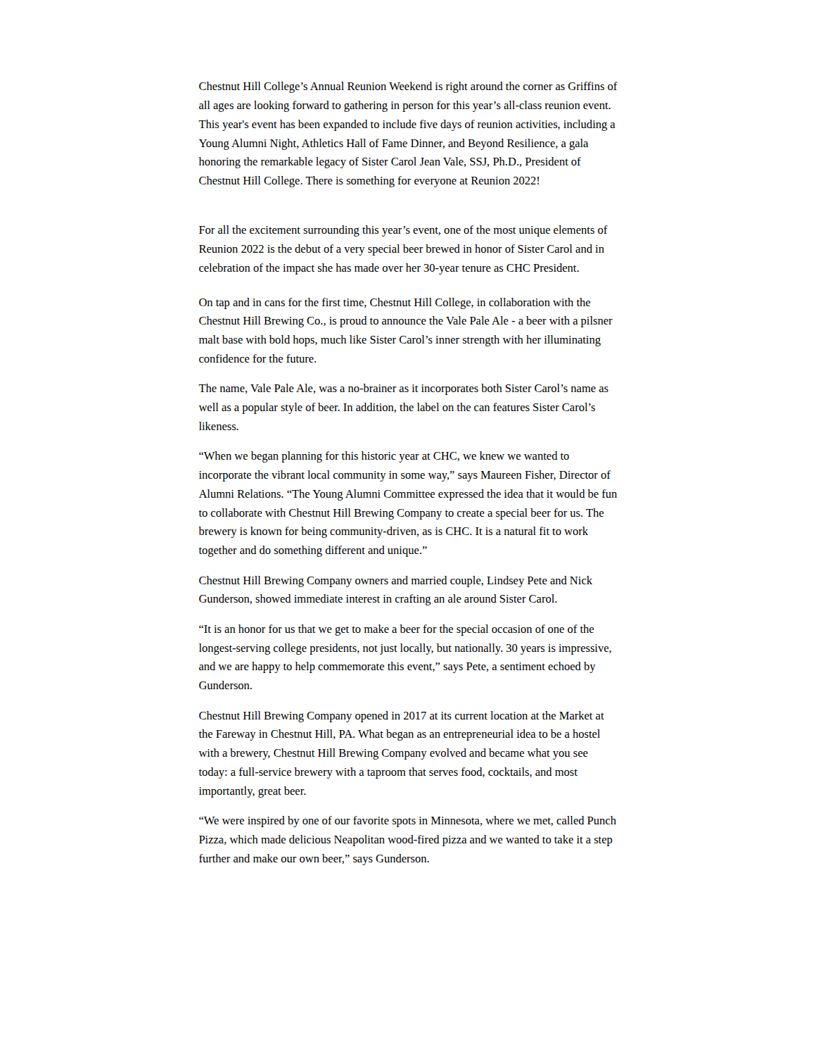Chestnut Hill College’s Annual Reunion Weekend is right around the corner as Griffins of all ages are looking forward to gathering in person for this year’s all-class reunion event. This year's event has been expanded to include five days of reunion activities, including a Young Alumni Night, Athletics Hall of Fame Dinner, and Beyond Resilience, a gala honoring the remarkable legacy of Sister Carol Jean Vale, SSJ, Ph.D., President of Chestnut Hill College. There is something for everyone at Reunion 2022!
For all the excitement surrounding this year’s event, one of the most unique elements of Reunion 2022 is the debut of a very special beer brewed in honor of Sister Carol and in celebration of the impact she has made over her 30-year tenure as CHC President.
On tap and in cans for the first time, Chestnut Hill College, in collaboration with the Chestnut Hill Brewing Co., is proud to announce the Vale Pale Ale - a beer with a pilsner malt base with bold hops, much like Sister Carol’s inner strength with her illuminating confidence for the future.
The name, Vale Pale Ale, was a no-brainer as it incorporates both Sister Carol’s name as well as a popular style of beer. In addition, the label on the can features Sister Carol’s likeness.
“When we began planning for this historic year at CHC, we knew we wanted to incorporate the vibrant local community in some way,” says Maureen Fisher, Director of Alumni Relations. “The Young Alumni Committee expressed the idea that it would be fun to collaborate with Chestnut Hill Brewing Company to create a special beer for us. The brewery is known for being community-driven, as is CHC. It is a natural fit to work together and do something different and unique.”
Chestnut Hill Brewing Company owners and married couple, Lindsey Pete and Nick Gunderson, showed immediate interest in crafting an ale around Sister Carol.
“It is an honor for us that we get to make a beer for the special occasion of one of the longest-serving college presidents, not just locally, but nationally. 30 years is impressive, and we are happy to help commemorate this event,” says Pete, a sentiment echoed by Gunderson.
Chestnut Hill Brewing Company opened in 2017 at its current location at the Market at the Fareway in Chestnut Hill, PA. What began as an entrepreneurial idea to be a hostel with a brewery, Chestnut Hill Brewing Company evolved and became what you see today: a full-service brewery with a taproom that serves food, cocktails, and most importantly, great beer.
“We were inspired by one of our favorite spots in Minnesota, where we met, called Punch Pizza, which made delicious Neapolitan wood-fired pizza and we wanted to take it a step further and make our own beer,” says Gunderson.